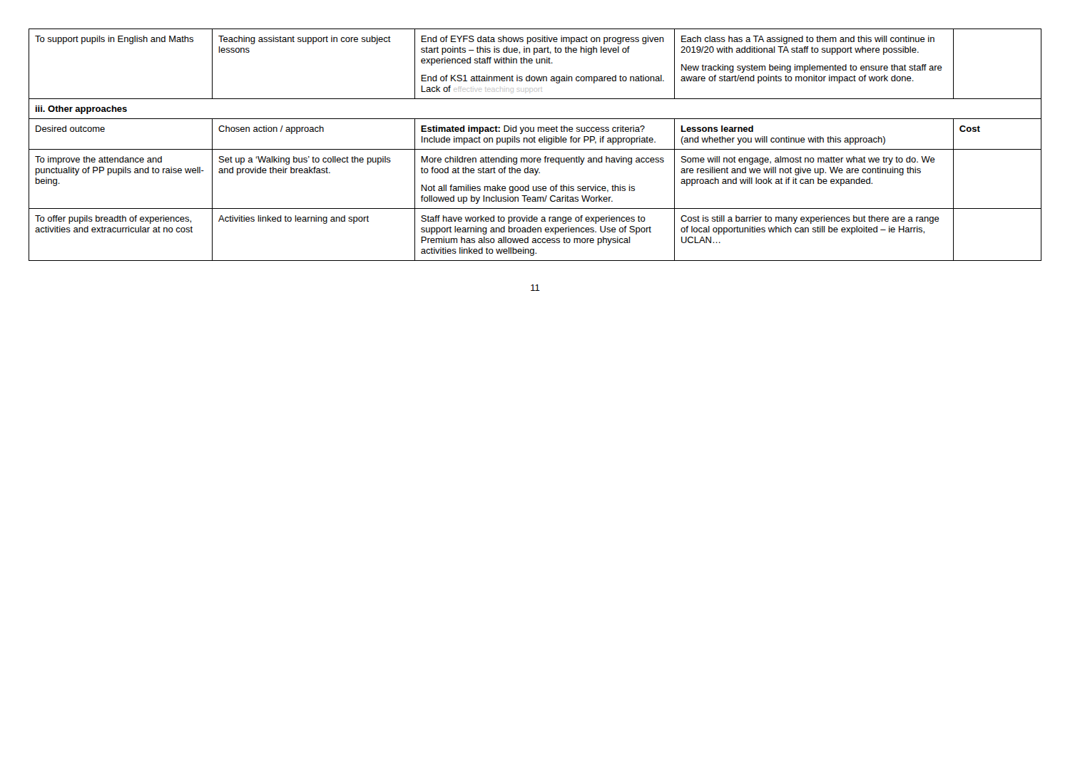| To support pupils in English and Maths | Teaching assistant support in core subject lessons | End of EYFS data shows positive impact on progress given start points – this is due, in part, to the high level of experienced staff within the unit. End of KS1 attainment is down again compared to national. Lack of effective teaching support | Each class has a TA assigned to them and this will continue in 2019/20 with additional TA staff to support where possible. New tracking system being implemented to ensure that staff are aware of start/end points to monitor impact of work done. | |
| iii. Other approaches |
| Desired outcome | Chosen action / approach | Estimated impact: Did you meet the success criteria? Include impact on pupils not eligible for PP, if appropriate. | Lessons learned (and whether you will continue with this approach) | Cost |
| To improve the attendance and punctuality of PP pupils and to raise well-being. | Set up a ‘Walking bus’ to collect the pupils and provide their breakfast. | More children attending more frequently and having access to food at the start of the day. Not all families make good use of this service, this is followed up by Inclusion Team/ Caritas Worker. | Some will not engage, almost no matter what we try to do. We are resilient and we will not give up. We are continuing this approach and will look at if it can be expanded. | |
| To offer pupils breadth of experiences, activities and extracurricular at no cost | Activities linked to learning and sport | Staff have worked to provide a range of experiences to support learning and broaden experiences. Use of Sport Premium has also allowed access to more physical activities linked to wellbeing. | Cost is still a barrier to many experiences but there are a range of local opportunities which can still be exploited – ie Harris, UCLAN… | |
11